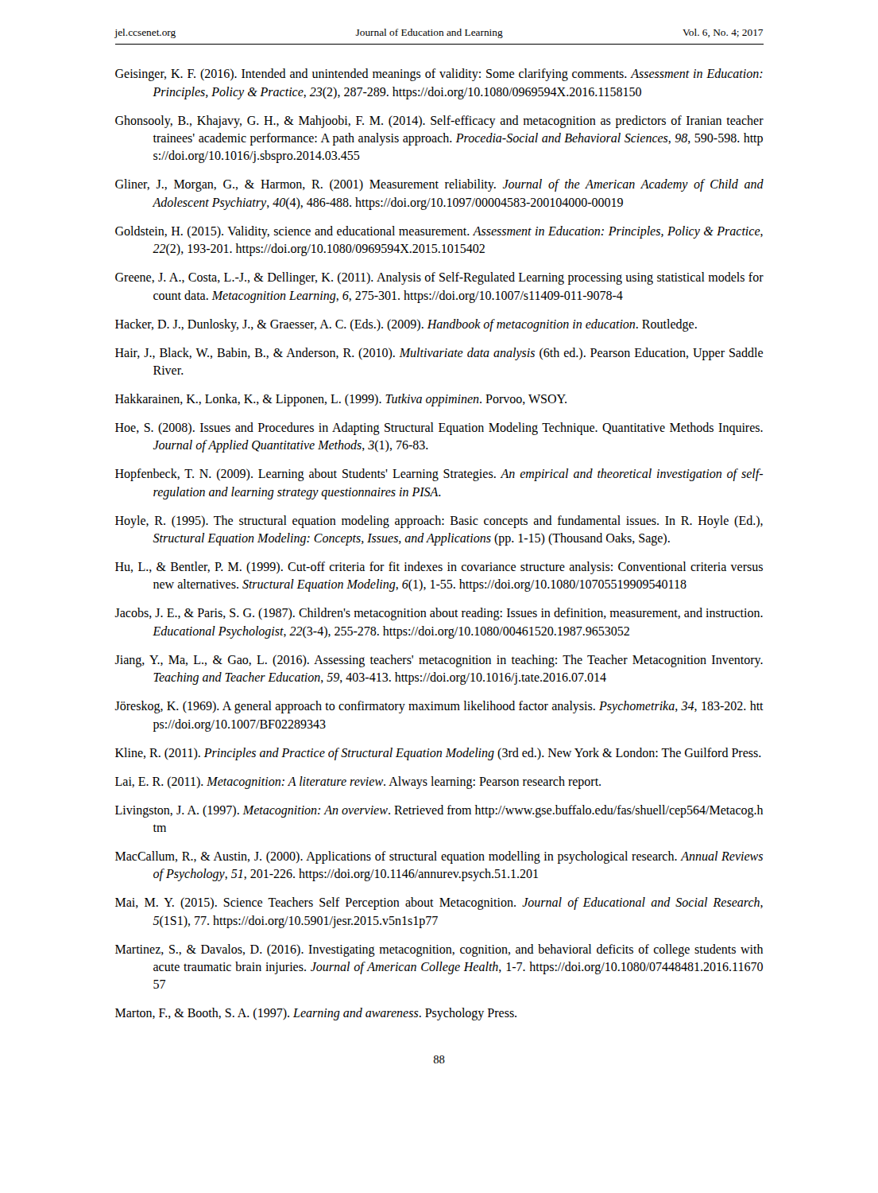jel.ccsenet.org Journal of Education and Learning Vol. 6, No. 4; 2017
Geisinger, K. F. (2016). Intended and unintended meanings of validity: Some clarifying comments. Assessment in Education: Principles, Policy & Practice, 23(2), 287-289. https://doi.org/10.1080/0969594X.2016.1158150
Ghonsooly, B., Khajavy, G. H., & Mahjoobi, F. M. (2014). Self-efficacy and metacognition as predictors of Iranian teacher trainees' academic performance: A path analysis approach. Procedia-Social and Behavioral Sciences, 98, 590-598. https://doi.org/10.1016/j.sbspro.2014.03.455
Gliner, J., Morgan, G., & Harmon, R. (2001) Measurement reliability. Journal of the American Academy of Child and Adolescent Psychiatry, 40(4), 486-488. https://doi.org/10.1097/00004583-200104000-00019
Goldstein, H. (2015). Validity, science and educational measurement. Assessment in Education: Principles, Policy & Practice, 22(2), 193-201. https://doi.org/10.1080/0969594X.2015.1015402
Greene, J. A., Costa, L.-J., & Dellinger, K. (2011). Analysis of Self-Regulated Learning processing using statistical models for count data. Metacognition Learning, 6, 275-301. https://doi.org/10.1007/s11409-011-9078-4
Hacker, D. J., Dunlosky, J., & Graesser, A. C. (Eds.). (2009). Handbook of metacognition in education. Routledge.
Hair, J., Black, W., Babin, B., & Anderson, R. (2010). Multivariate data analysis (6th ed.). Pearson Education, Upper Saddle River.
Hakkarainen, K., Lonka, K., & Lipponen, L. (1999). Tutkiva oppiminen. Porvoo, WSOY.
Hoe, S. (2008). Issues and Procedures in Adapting Structural Equation Modeling Technique. Quantitative Methods Inquires. Journal of Applied Quantitative Methods, 3(1), 76-83.
Hopfenbeck, T. N. (2009). Learning about Students' Learning Strategies. An empirical and theoretical investigation of self-regulation and learning strategy questionnaires in PISA.
Hoyle, R. (1995). The structural equation modeling approach: Basic concepts and fundamental issues. In R. Hoyle (Ed.), Structural Equation Modeling: Concepts, Issues, and Applications (pp. 1-15) (Thousand Oaks, Sage).
Hu, L., & Bentler, P. M. (1999). Cut-off criteria for fit indexes in covariance structure analysis: Conventional criteria versus new alternatives. Structural Equation Modeling, 6(1), 1-55. https://doi.org/10.1080/10705519909540118
Jacobs, J. E., & Paris, S. G. (1987). Children's metacognition about reading: Issues in definition, measurement, and instruction. Educational Psychologist, 22(3-4), 255-278. https://doi.org/10.1080/00461520.1987.9653052
Jiang, Y., Ma, L., & Gao, L. (2016). Assessing teachers' metacognition in teaching: The Teacher Metacognition Inventory. Teaching and Teacher Education, 59, 403-413. https://doi.org/10.1016/j.tate.2016.07.014
Jöreskog, K. (1969). A general approach to confirmatory maximum likelihood factor analysis. Psychometrika, 34, 183-202. https://doi.org/10.1007/BF02289343
Kline, R. (2011). Principles and Practice of Structural Equation Modeling (3rd ed.). New York & London: The Guilford Press.
Lai, E. R. (2011). Metacognition: A literature review. Always learning: Pearson research report.
Livingston, J. A. (1997). Metacognition: An overview. Retrieved from http://www.gse.buffalo.edu/fas/shuell/cep564/Metacog.htm
MacCallum, R., & Austin, J. (2000). Applications of structural equation modelling in psychological research. Annual Reviews of Psychology, 51, 201-226. https://doi.org/10.1146/annurev.psych.51.1.201
Mai, M. Y. (2015). Science Teachers Self Perception about Metacognition. Journal of Educational and Social Research, 5(1S1), 77. https://doi.org/10.5901/jesr.2015.v5n1s1p77
Martinez, S., & Davalos, D. (2016). Investigating metacognition, cognition, and behavioral deficits of college students with acute traumatic brain injuries. Journal of American College Health, 1-7. https://doi.org/10.1080/07448481.2016.1167057
Marton, F., & Booth, S. A. (1997). Learning and awareness. Psychology Press.
88